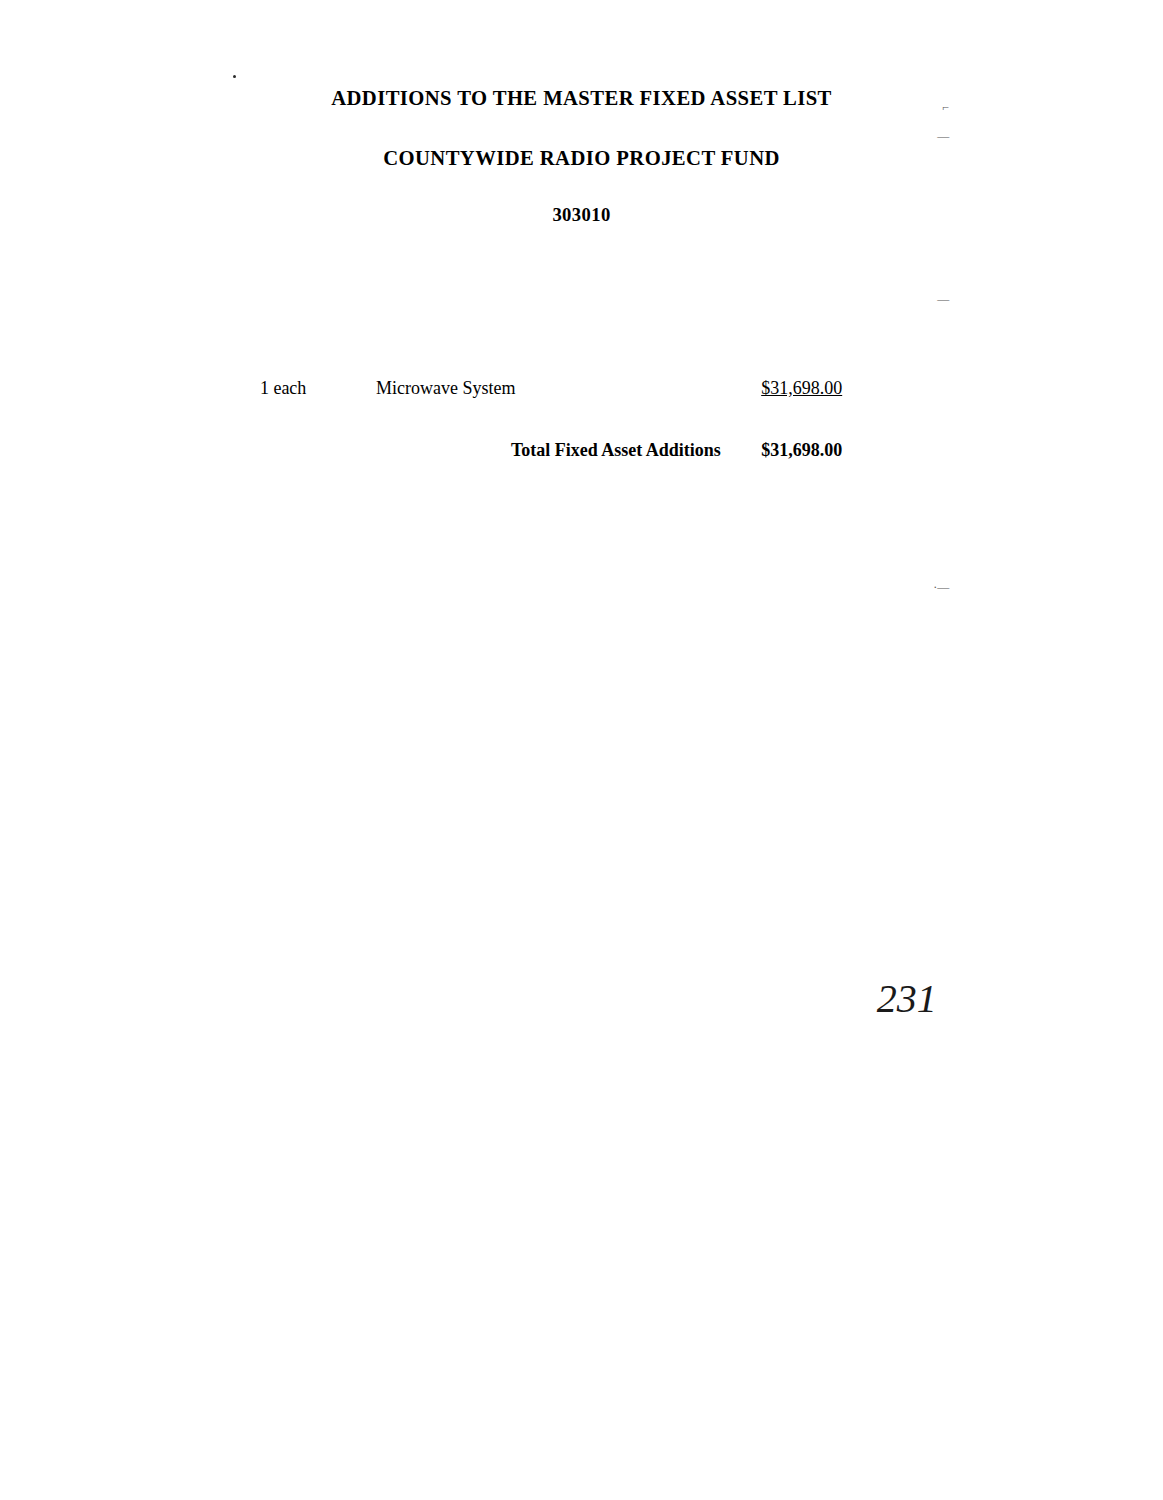⌐ — — ·—
ADDITIONS TO THE MASTER FIXED ASSET LIST
COUNTYWIDE RADIO PROJECT FUND
303010
| 1 each | Microwave System | $31,698.00 |
| | Total Fixed Asset Additions | $31,698.00 |
231